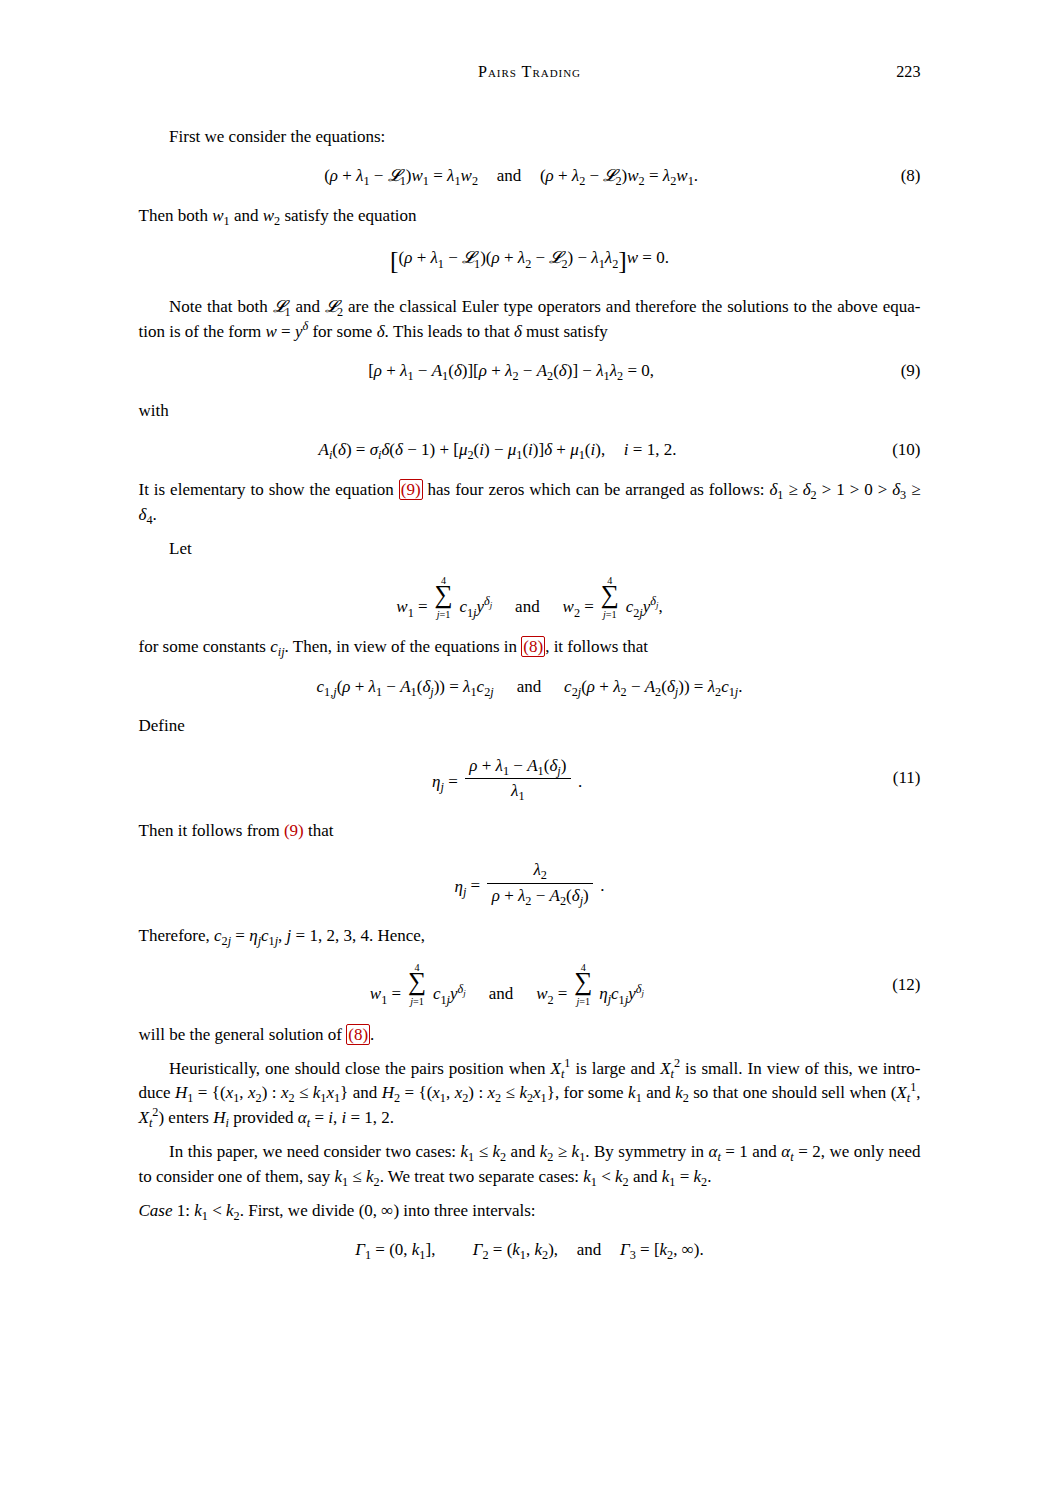Pairs Trading 223
First we consider the equations:
(ρ + λ1 − 𝓛1)w1 = λ1w2and(ρ + λ2 − 𝓛2)w2 = λ2w1.
(8)
Then both w1 and w2 satisfy the equation
[(ρ + λ1 − 𝓛1)(ρ + λ2 − 𝓛2) − λ1λ2] w = 0.
Note that both 𝓛1 and 𝓛2 are the classical Euler type operators and therefore the solutions to the above equation is of the form w = yδ for some δ. This leads to that δ must satisfy
[ρ + λ1 − A1(δ)][ρ + λ2 − A2(δ)] − λ1λ2 = 0,
(9)
with
Ai(δ) = σiδ(δ − 1) + [μ2(i) − μ1(i)]δ + μ1(i),i = 1, 2.
(10)
It is elementary to show the equation (9) has four zeros which can be arranged as follows: δ1 ≥ δ2 > 1 > 0 > δ3 ≥ δ4.
Let
w1 = 4∑j=1 c1jyδj and w2 = 4∑j=1 c2jyδj,
for some constants cij. Then, in view of the equations in (8), it follows that
c1,j(ρ + λ1 − A1(δj)) = λ1c2j and c2j(ρ + λ2 − A2(δj)) = λ2c1j.
Define
ηj = ρ + λ1 − A1(δj) λ1 .
(11)
Then it follows from (9) that
ηj = λ2 ρ + λ2 − A2(δj) .
Therefore, c2j = ηjc1j, j = 1, 2, 3, 4. Hence,
w1 = 4∑j=1 c1jyδj and w2 = 4∑j=1 ηjc1jyδj
(12)
will be the general solution of (8).
Heuristically, one should close the pairs position when Xt1 is large and Xt2 is small. In view of this, we introduce H1 = {(x1, x2) : x2 ≤ k1x1} and H2 = {(x1, x2) : x2 ≤ k2x1}, for some k1 and k2 so that one should sell when (Xt1, Xt2) enters Hi provided αt = i, i = 1, 2.
In this paper, we need consider two cases: k1 ≤ k2 and k2 ≥ k1. By symmetry in αt = 1 and αt = 2, we only need to consider one of them, say k1 ≤ k2. We treat two separate cases: k1 < k2 and k1 = k2.
Case 1: k1 < k2. First, we divide (0, ∞) into three intervals:
Γ1 = (0, k1], Γ2 = (k1, k2),and Γ3 = [k2, ∞).